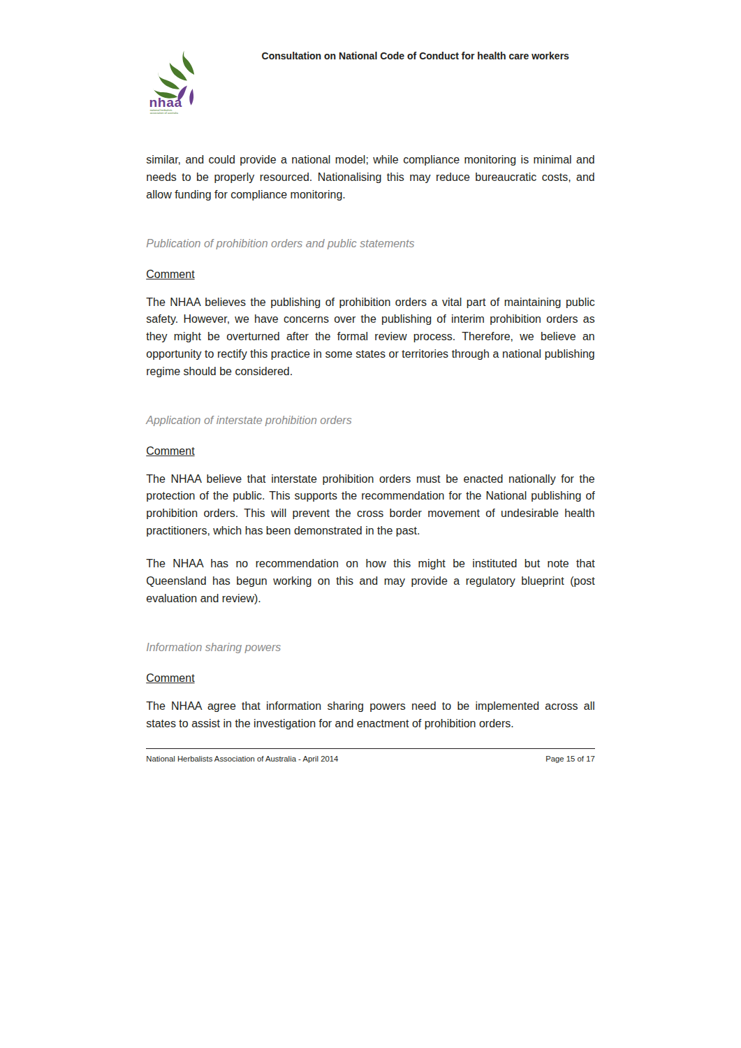nhaa national herbalists association of australia
Consultation on National Code of Conduct for health care workers
similar, and could provide a national model; while compliance monitoring is minimal and needs to be properly resourced. Nationalising this may reduce bureaucratic costs, and allow funding for compliance monitoring.
Publication of prohibition orders and public statements
Comment
The NHAA believes the publishing of prohibition orders a vital part of maintaining public safety. However, we have concerns over the publishing of interim prohibition orders as they might be overturned after the formal review process. Therefore, we believe an opportunity to rectify this practice in some states or territories through a national publishing regime should be considered.
Application of interstate prohibition orders
Comment
The NHAA believe that interstate prohibition orders must be enacted nationally for the protection of the public. This supports the recommendation for the National publishing of prohibition orders. This will prevent the cross border movement of undesirable health practitioners, which has been demonstrated in the past.
The NHAA has no recommendation on how this might be instituted but note that Queensland has begun working on this and may provide a regulatory blueprint (post evaluation and review).
Information sharing powers
Comment
The NHAA agree that information sharing powers need to be implemented across all states to assist in the investigation for and enactment of prohibition orders.
National Herbalists Association of Australia - April 2014 Page 15 of 17